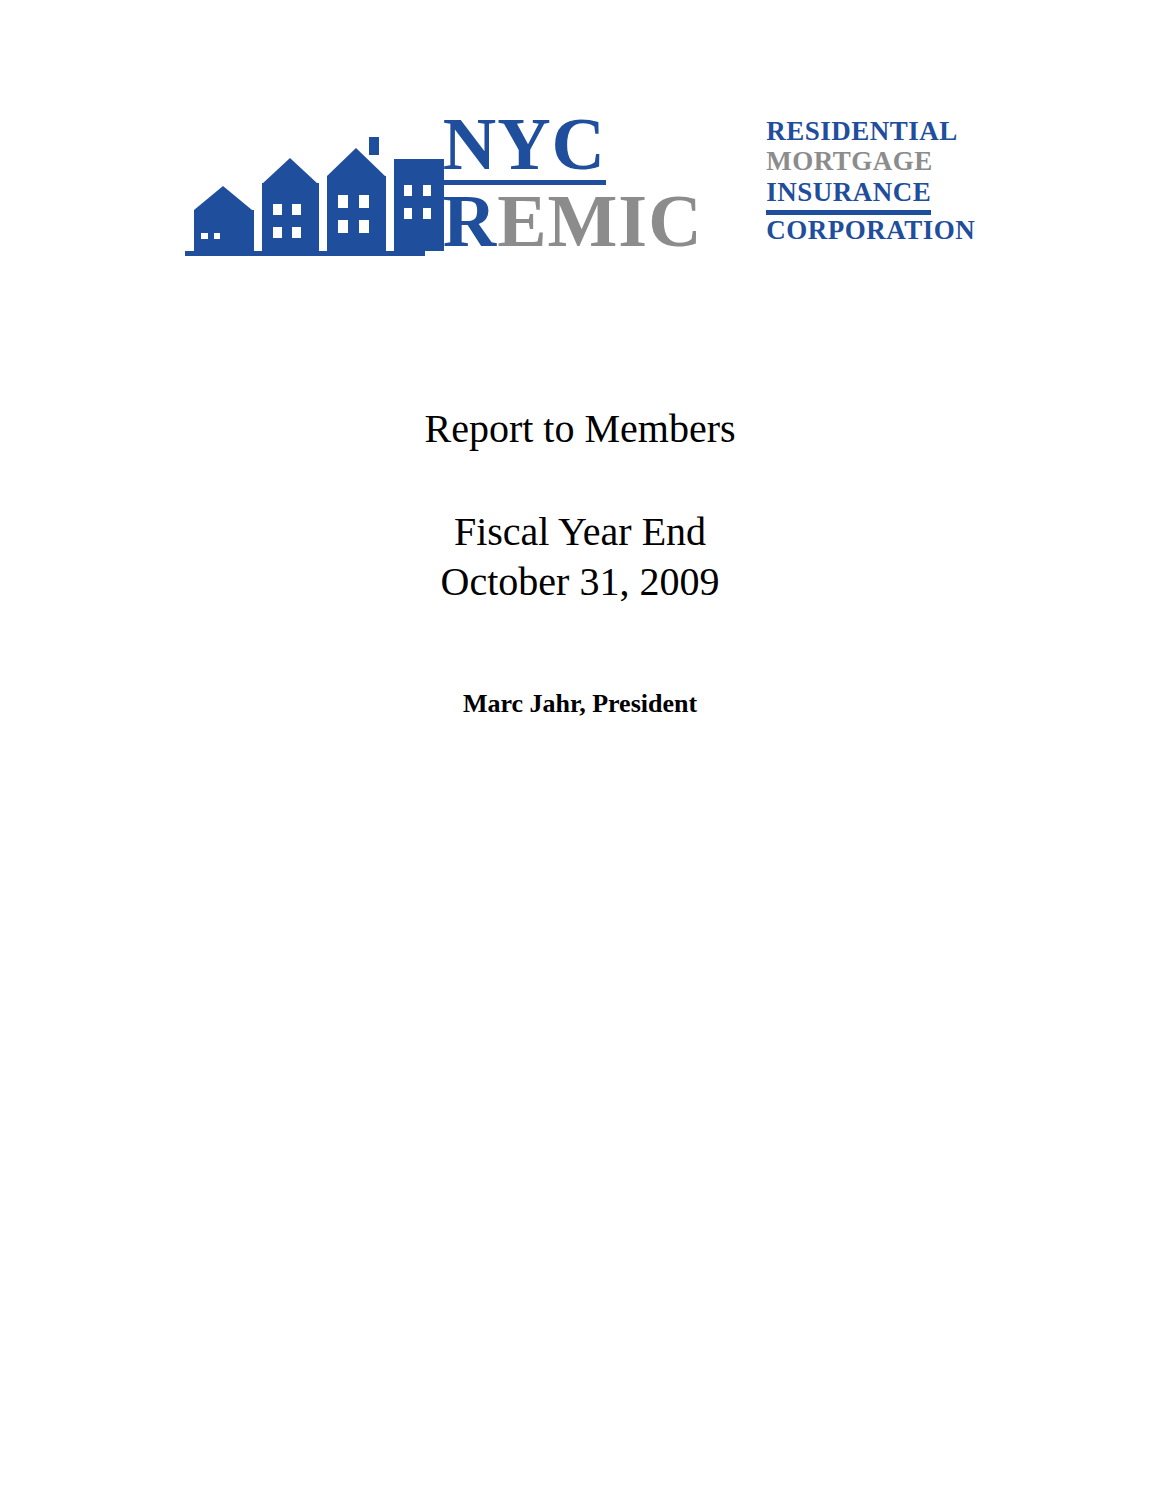NYC
REMIC
RESIDENTIAL
MORTGAGE
INSURANCE
CORPORATION
Report to Members
Fiscal Year End
October 31, 2009
Marc Jahr, President